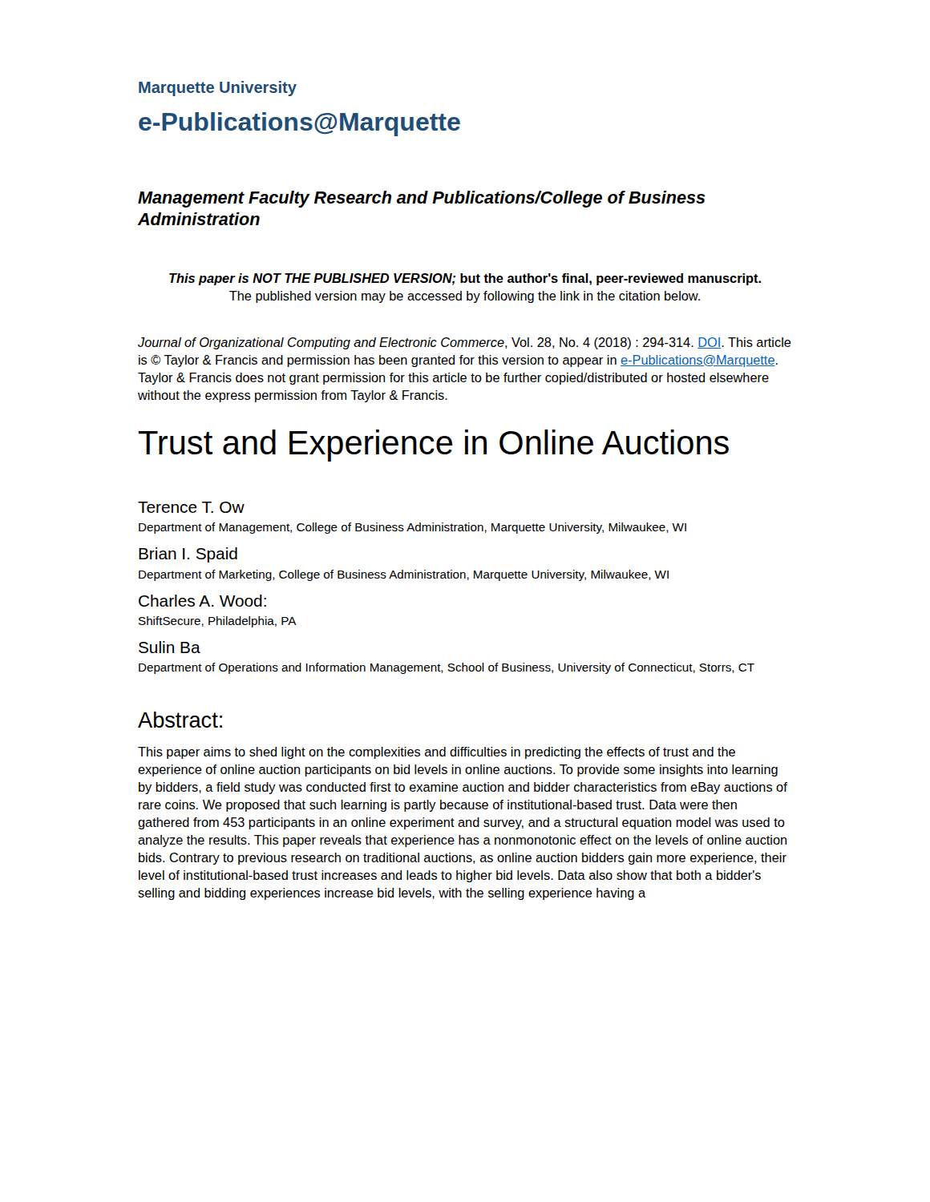Marquette University
e-Publications@Marquette
Management Faculty Research and Publications/College of Business Administration
This paper is NOT THE PUBLISHED VERSION; but the author's final, peer-reviewed manuscript. The published version may be accessed by following the link in the citation below.
Journal of Organizational Computing and Electronic Commerce, Vol. 28, No. 4 (2018) : 294-314. DOI. This article is © Taylor & Francis and permission has been granted for this version to appear in e-Publications@Marquette. Taylor & Francis does not grant permission for this article to be further copied/distributed or hosted elsewhere without the express permission from Taylor & Francis.
Trust and Experience in Online Auctions
Terence T. Ow
Department of Management, College of Business Administration, Marquette University, Milwaukee, WI
Brian I. Spaid
Department of Marketing, College of Business Administration, Marquette University, Milwaukee, WI
Charles A. Wood:
ShiftSecure, Philadelphia, PA
Sulin Ba
Department of Operations and Information Management, School of Business, University of Connecticut, Storrs, CT
Abstract:
This paper aims to shed light on the complexities and difficulties in predicting the effects of trust and the experience of online auction participants on bid levels in online auctions. To provide some insights into learning by bidders, a field study was conducted first to examine auction and bidder characteristics from eBay auctions of rare coins. We proposed that such learning is partly because of institutional-based trust. Data were then gathered from 453 participants in an online experiment and survey, and a structural equation model was used to analyze the results. This paper reveals that experience has a nonmonotonic effect on the levels of online auction bids. Contrary to previous research on traditional auctions, as online auction bidders gain more experience, their level of institutional-based trust increases and leads to higher bid levels. Data also show that both a bidder's selling and bidding experiences increase bid levels, with the selling experience having a